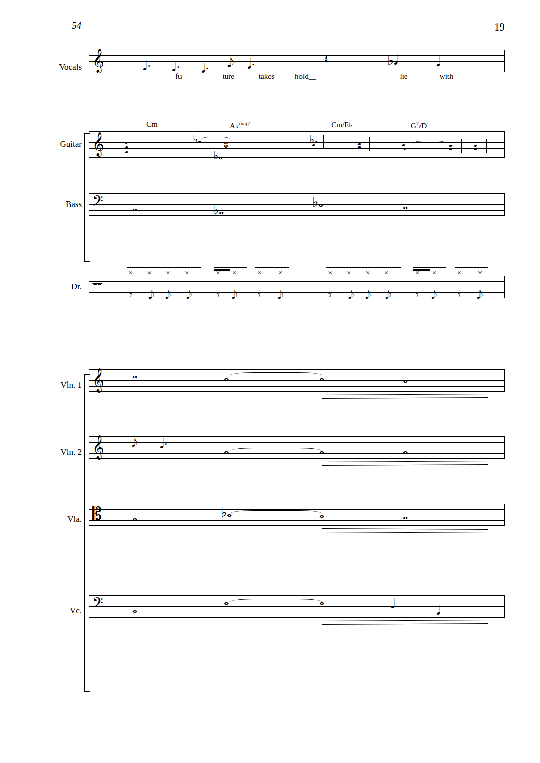54
19
Vocals
𝄞
𝅘𝅥· 𝅘𝅥· 𝅘𝅥· 𝅘𝅥𝅮 𝅘𝅥· 𝄽 ♭𝅘𝅥 𝅘𝅥
fu – ture takes hold__ lie with
Cm A♭maj7 Cm/E♭ G7/D
Guitar
𝄞
𝅘 𝅘 𝅘 ♭𝅘 𝅝 𝅝 ♭𝅝 ♭𝅘 𝅘 𝅘 𝅘 𝅘· 𝅘 𝅘 𝅘 𝅘 𝅘
Bass
𝄢
𝅝 ♭𝅝 ♭𝅝 𝅝
Dr.
𝄻𝄻
× × × × × × × × 𝄾 𝅘𝅥𝅮 𝅘𝅥𝅮 𝅘𝅥𝅮 𝄾 𝅘𝅥𝅮 𝄾 𝅘𝅥𝅮 × × × × × × × × 𝄾 𝅘𝅥𝅮 𝅘𝅥𝅮 𝅘𝅥𝅮 𝄾 𝅘𝅥𝅮 𝄾 𝅘𝅥𝅮
Vln. 1
𝄞
𝅝 𝅝 𝅝 𝅝
Vln. 2
𝄞
𝅘𝅥𝅮 𝅘𝅥· 𝅝 𝅝 𝅝
Vla.
𝄡
𝅝 ♭𝅝 𝅝 𝅝
Vc.
𝄢
𝅝 𝅝 𝅝 𝅘𝅥 𝅘𝅥